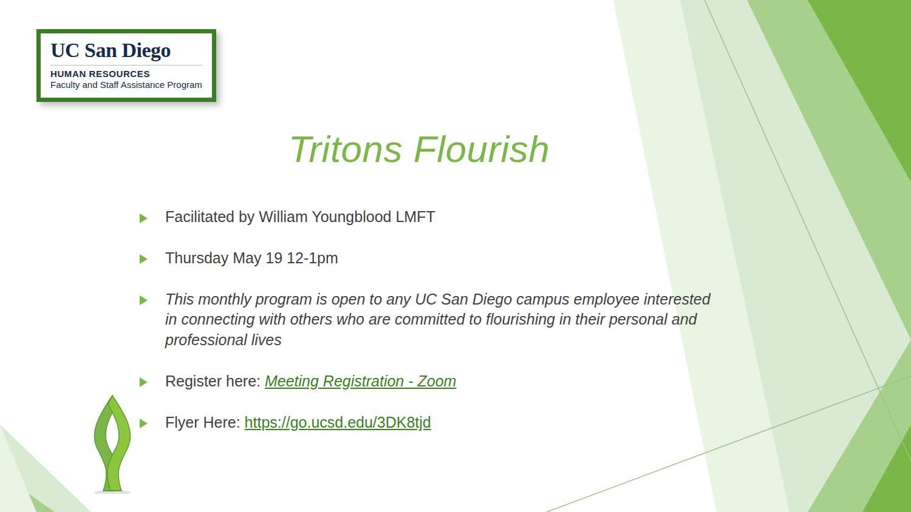UC San Diego
HUMAN RESOURCES
Faculty and Staff Assistance Program
Tritons Flourish
Facilitated by William Youngblood LMFT
Thursday May 19 12-1pm
This monthly program is open to any UC San Diego campus employee interested in connecting with others who are committed to flourishing in their personal and professional lives
Register here: Meeting Registration - Zoom
Flyer Here: https://go.ucsd.edu/3DK8tjd